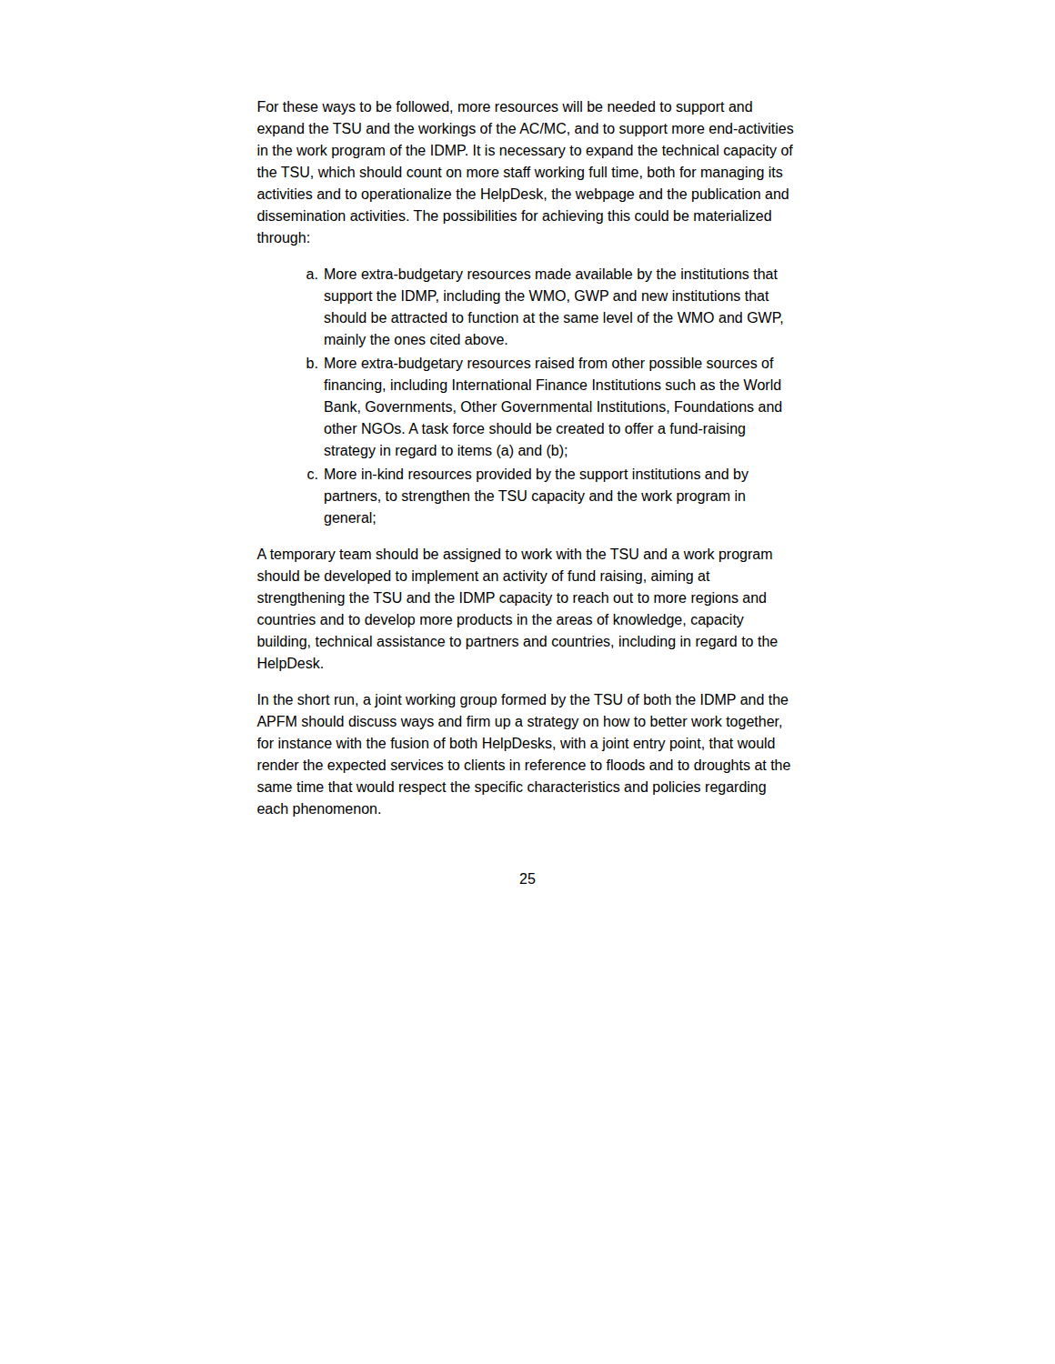For these ways to be followed, more resources will be needed to support and expand the TSU and the workings of the AC/MC, and to support more end-activities in the work program of the IDMP. It is necessary to expand the technical capacity of the TSU, which should count on more staff working full time, both for managing its activities and to operationalize the HelpDesk, the webpage and the publication and dissemination activities. The possibilities for achieving this could be materialized through:
More extra-budgetary resources made available by the institutions that support the IDMP, including the WMO, GWP and new institutions that should be attracted to function at the same level of the WMO and GWP, mainly the ones cited above.
More extra-budgetary resources raised from other possible sources of financing, including International Finance Institutions such as the World Bank, Governments, Other Governmental Institutions, Foundations and other NGOs. A task force should be created to offer a fund-raising strategy in regard to items (a) and (b);
More in-kind resources provided by the support institutions and by partners, to strengthen the TSU capacity and the work program in general;
A temporary team should be assigned to work with the TSU and a work program should be developed to implement an activity of fund raising, aiming at strengthening the TSU and the IDMP capacity to reach out to more regions and countries and to develop more products in the areas of knowledge, capacity building, technical assistance to partners and countries, including in regard to the HelpDesk.
In the short run, a joint working group formed by the TSU of both the IDMP and the APFM should discuss ways and firm up a strategy on how to better work together, for instance with the fusion of both HelpDesks, with a joint entry point, that would render the expected services to clients in reference to floods and to droughts at the same time that would respect the specific characteristics and policies regarding each phenomenon.
25